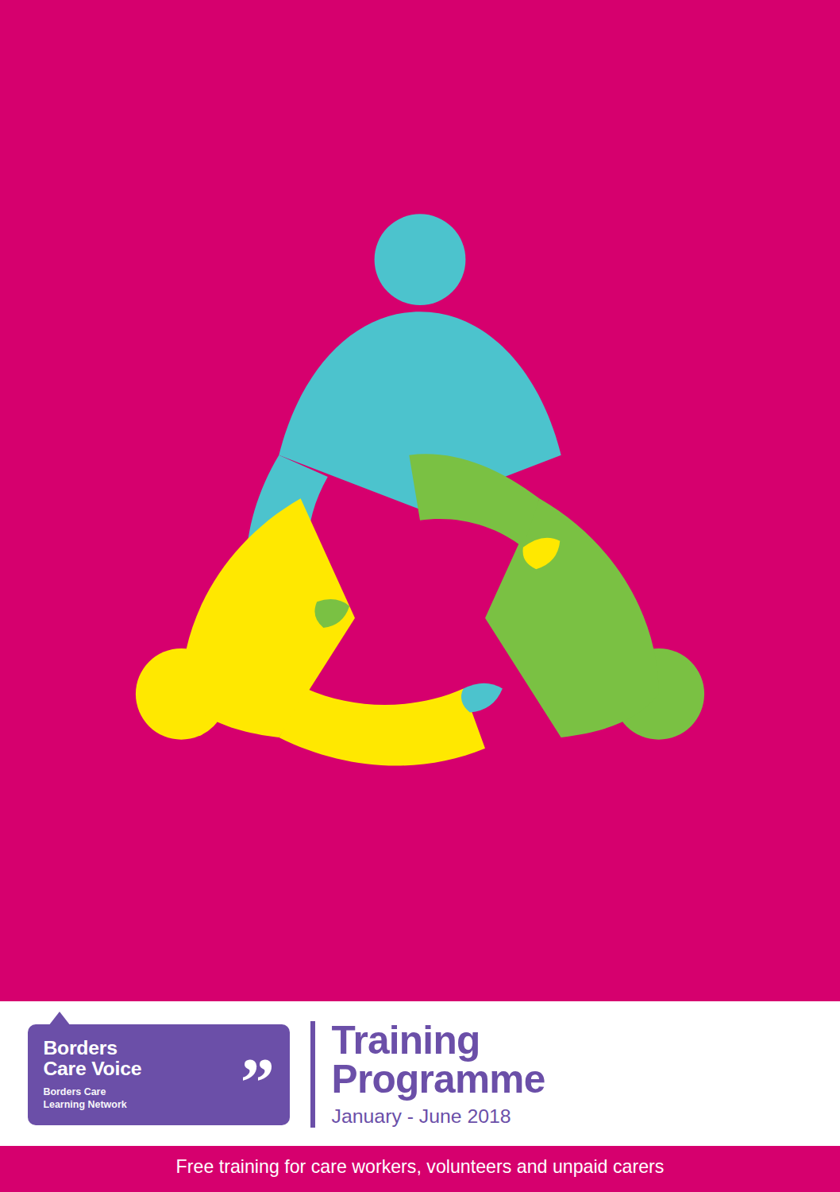Borders
Care Voice Borders Care
Learning Network
”
Training
Programme
January - June 2018
Free training for care workers, volunteers and unpaid carers